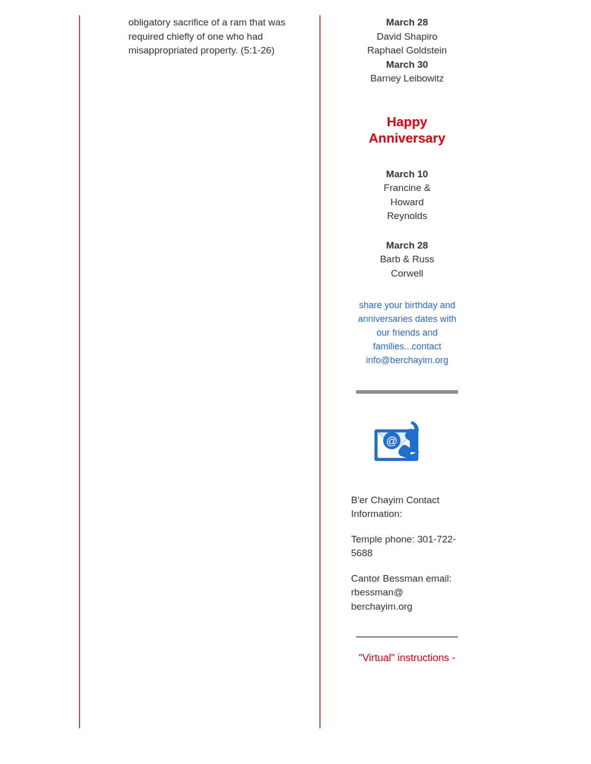obligatory sacrifice of a ram that was required chiefly of one who had misappropriated property. (5:1-26)
March 28
David Shapiro
Raphael Goldstein
March 30
Barney Leibowitz
Happy
Anniversary
March 10
Francine &
Howard
Reynolds
March 28
Barb & Russ
Corwell
share your birthday and anniversaries dates with our friends and families...contact info@berchayim.org
@
B'er Chayim Contact Information:
Temple phone: 301-722-5688
Cantor Bessman email: rbessman@ berchayim.org
"Virtual" instructions -